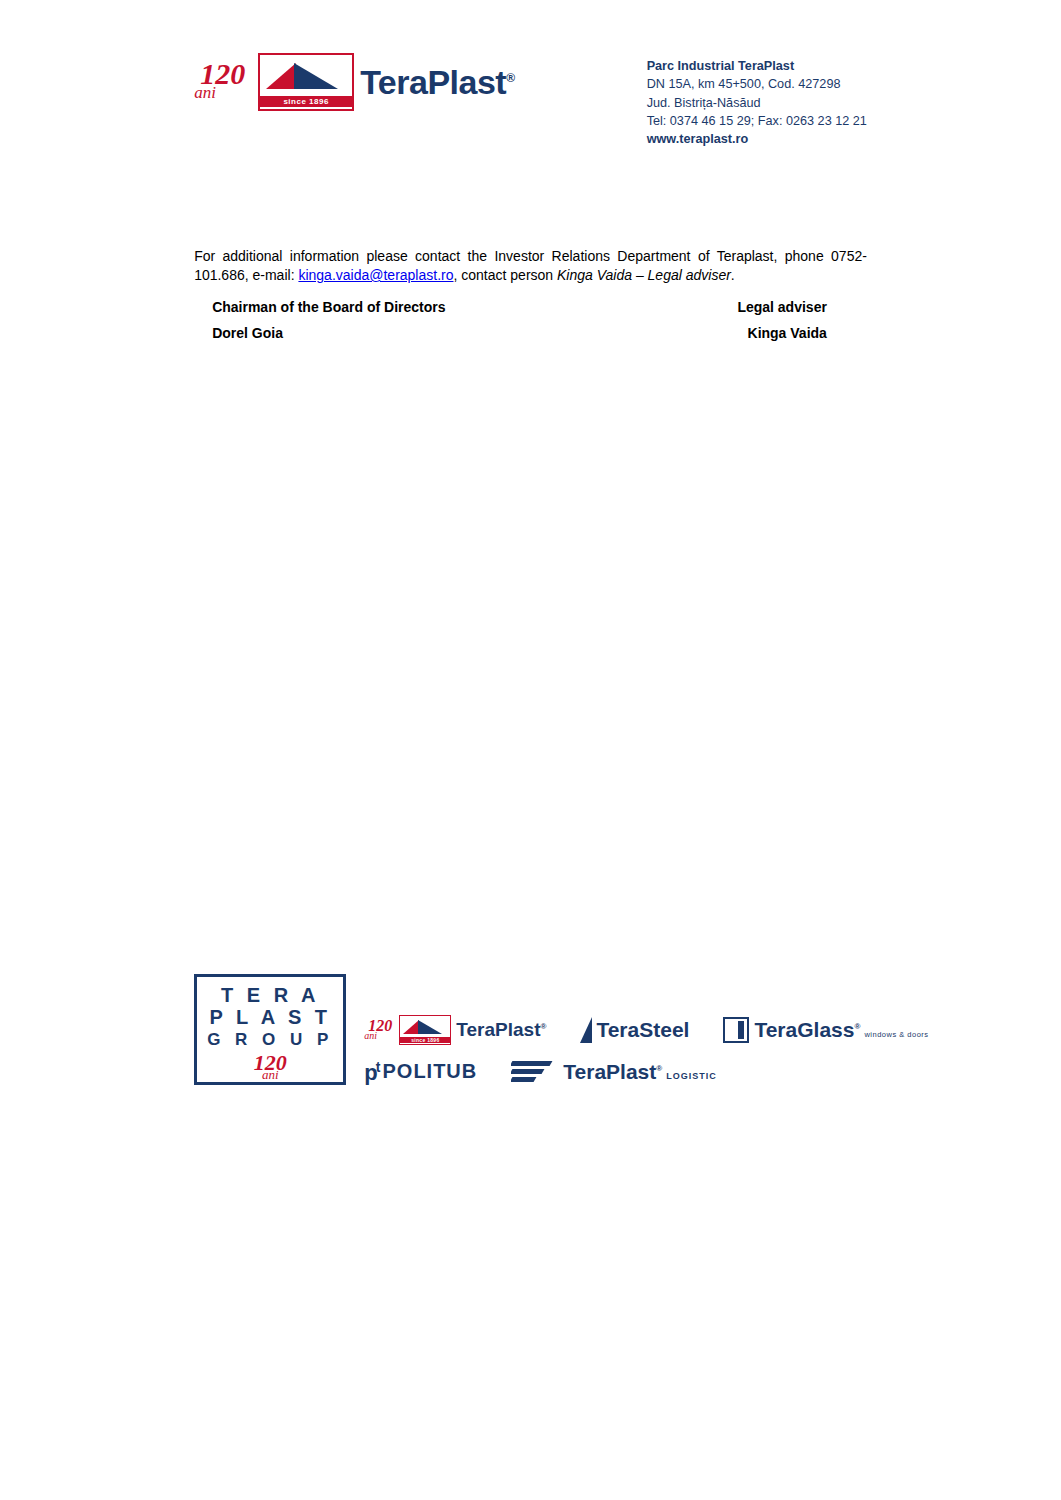120 ani
since 1896
TeraPlast®
Parc Industrial TeraPlast
DN 15A, km 45+500, Cod. 427298
Jud. Bistrița-Năsăud
Tel: 0374 46 15 29; Fax: 0263 23 12 21
www.teraplast.ro
For additional information please contact the Investor Relations Department of Teraplast, phone 0752-101.686, e-mail: kinga.vaida@teraplast.ro, contact person Kinga Vaida – Legal adviser.
Chairman of the Board of Directors Legal adviser
Dorel Goia Kinga Vaida
T E R A
P L A S T
G R O U P
120 ani
120 ani
since 1896
TeraPlast®
TeraSteel
TeraGlass® windows & doors
pt POLITUB
TeraPlast® LOGISTIC